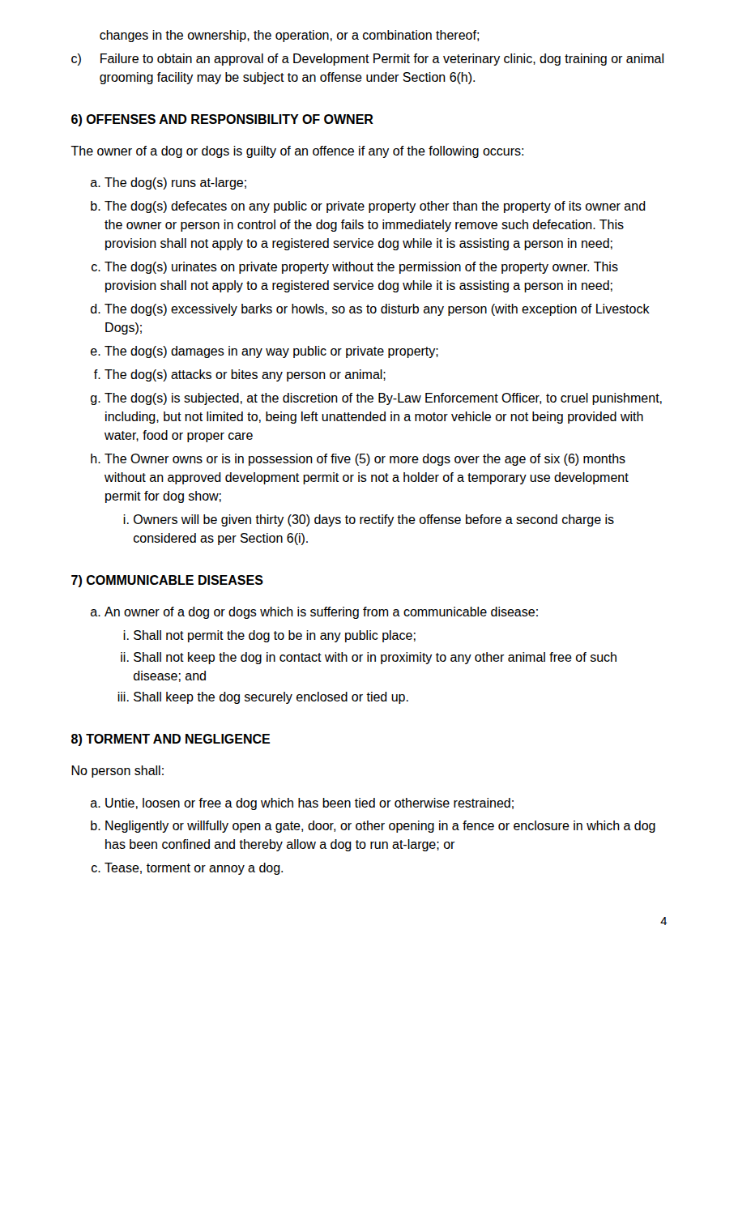changes in the ownership, the operation, or a combination thereof;
c) Failure to obtain an approval of a Development Permit for a veterinary clinic, dog training or animal grooming facility may be subject to an offense under Section 6(h).
6) OFFENSES AND RESPONSIBILITY OF OWNER
The owner of a dog or dogs is guilty of an offence if any of the following occurs:
The dog(s) runs at-large;
The dog(s) defecates on any public or private property other than the property of its owner and the owner or person in control of the dog fails to immediately remove such defecation. This provision shall not apply to a registered service dog while it is assisting a person in need;
The dog(s) urinates on private property without the permission of the property owner. This provision shall not apply to a registered service dog while it is assisting a person in need;
The dog(s) excessively barks or howls, so as to disturb any person (with exception of Livestock Dogs);
The dog(s) damages in any way public or private property;
The dog(s) attacks or bites any person or animal;
The dog(s) is subjected, at the discretion of the By-Law Enforcement Officer, to cruel punishment, including, but not limited to, being left unattended in a motor vehicle or not being provided with water, food or proper care
The Owner owns or is in possession of five (5) or more dogs over the age of six (6) months without an approved development permit or is not a holder of a temporary use development permit for dog show;
Owners will be given thirty (30) days to rectify the offense before a second charge is considered as per Section 6(i).
7) COMMUNICABLE DISEASES
An owner of a dog or dogs which is suffering from a communicable disease:
Shall not permit the dog to be in any public place;
Shall not keep the dog in contact with or in proximity to any other animal free of such disease; and
Shall keep the dog securely enclosed or tied up.
8) TORMENT AND NEGLIGENCE
No person shall:
Untie, loosen or free a dog which has been tied or otherwise restrained;
Negligently or willfully open a gate, door, or other opening in a fence or enclosure in which a dog has been confined and thereby allow a dog to run at-large; or
Tease, torment or annoy a dog.
4